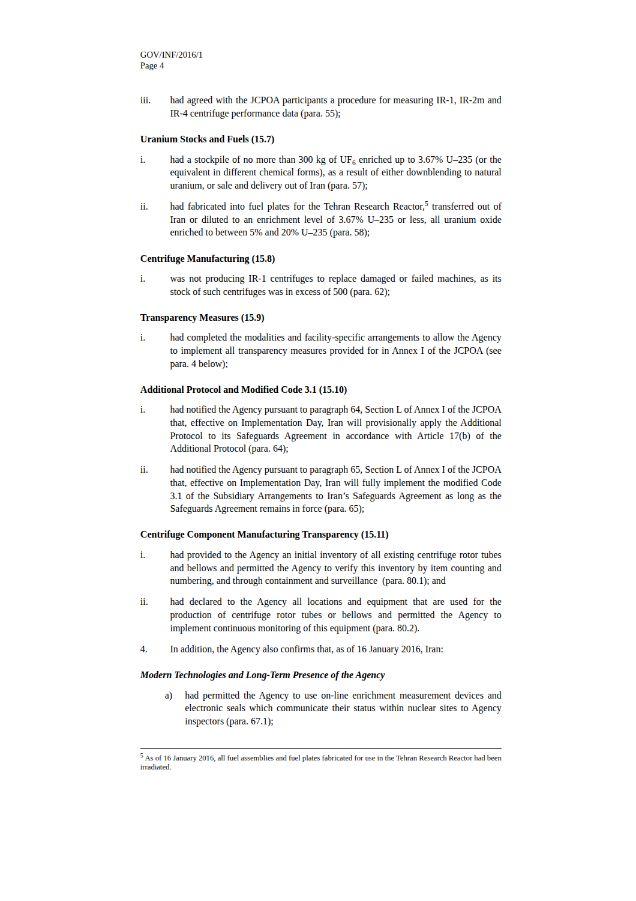GOV/INF/2016/1
Page 4
iii.
had agreed with the JCPOA participants a procedure for measuring IR-1, IR-2m and IR-4 centrifuge performance data (para. 55);
Uranium Stocks and Fuels (15.7)
i.
had a stockpile of no more than 300 kg of UF6 enriched up to 3.67% U–235 (or the equivalent in different chemical forms), as a result of either downblending to natural uranium, or sale and delivery out of Iran (para. 57);
ii.
had fabricated into fuel plates for the Tehran Research Reactor,5 transferred out of Iran or diluted to an enrichment level of 3.67% U–235 or less, all uranium oxide enriched to between 5% and 20% U–235 (para. 58);
Centrifuge Manufacturing (15.8)
i.
was not producing IR-1 centrifuges to replace damaged or failed machines, as its stock of such centrifuges was in excess of 500 (para. 62);
Transparency Measures (15.9)
i.
had completed the modalities and facility-specific arrangements to allow the Agency to implement all transparency measures provided for in Annex I of the JCPOA (see para. 4 below);
Additional Protocol and Modified Code 3.1 (15.10)
i.
had notified the Agency pursuant to paragraph 64, Section L of Annex I of the JCPOA that, effective on Implementation Day, Iran will provisionally apply the Additional Protocol to its Safeguards Agreement in accordance with Article 17(b) of the Additional Protocol (para. 64);
ii.
had notified the Agency pursuant to paragraph 65, Section L of Annex I of the JCPOA that, effective on Implementation Day, Iran will fully implement the modified Code 3.1 of the Subsidiary Arrangements to Iran’s Safeguards Agreement as long as the Safeguards Agreement remains in force (para. 65);
Centrifuge Component Manufacturing Transparency (15.11)
i.
had provided to the Agency an initial inventory of all existing centrifuge rotor tubes and bellows and permitted the Agency to verify this inventory by item counting and numbering, and through containment and surveillance (para. 80.1); and
ii.
had declared to the Agency all locations and equipment that are used for the production of centrifuge rotor tubes or bellows and permitted the Agency to implement continuous monitoring of this equipment (para. 80.2).
4. In addition, the Agency also confirms that, as of 16 January 2016, Iran:
Modern Technologies and Long-Term Presence of the Agency
a)
had permitted the Agency to use on-line enrichment measurement devices and electronic seals which communicate their status within nuclear sites to Agency inspectors (para. 67.1);
5 As of 16 January 2016, all fuel assemblies and fuel plates fabricated for use in the Tehran Research Reactor had been irradiated.